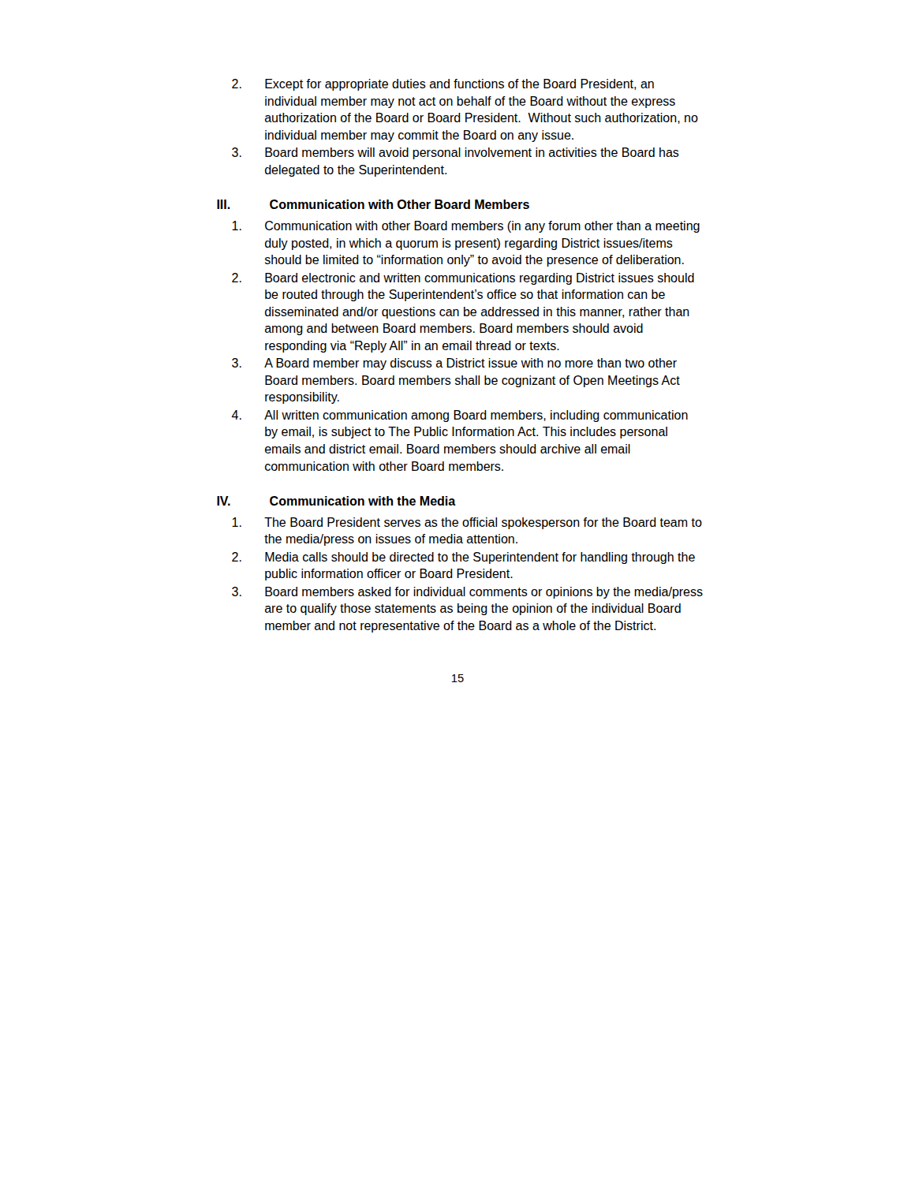2.
Except for appropriate duties and functions of the Board President, an individual member may not act on behalf of the Board without the express authorization of the Board or Board President. Without such authorization, no individual member may commit the Board on any issue.
3.
Board members will avoid personal involvement in activities the Board has delegated to the Superintendent.
III.
Communication with Other Board Members
1.
Communication with other Board members (in any forum other than a meeting duly posted, in which a quorum is present) regarding District issues/items should be limited to “information only” to avoid the presence of deliberation.
2.
Board electronic and written communications regarding District issues should be routed through the Superintendent’s office so that information can be disseminated and/or questions can be addressed in this manner, rather than among and between Board members. Board members should avoid responding via “Reply All” in an email thread or texts.
3.
A Board member may discuss a District issue with no more than two other Board members. Board members shall be cognizant of Open Meetings Act responsibility.
4.
All written communication among Board members, including communication by email, is subject to The Public Information Act. This includes personal emails and district email. Board members should archive all email communication with other Board members.
IV.
Communication with the Media
1.
The Board President serves as the official spokesperson for the Board team to the media/press on issues of media attention.
2.
Media calls should be directed to the Superintendent for handling through the public information officer or Board President.
3.
Board members asked for individual comments or opinions by the media/press are to qualify those statements as being the opinion of the individual Board member and not representative of the Board as a whole of the District.
15